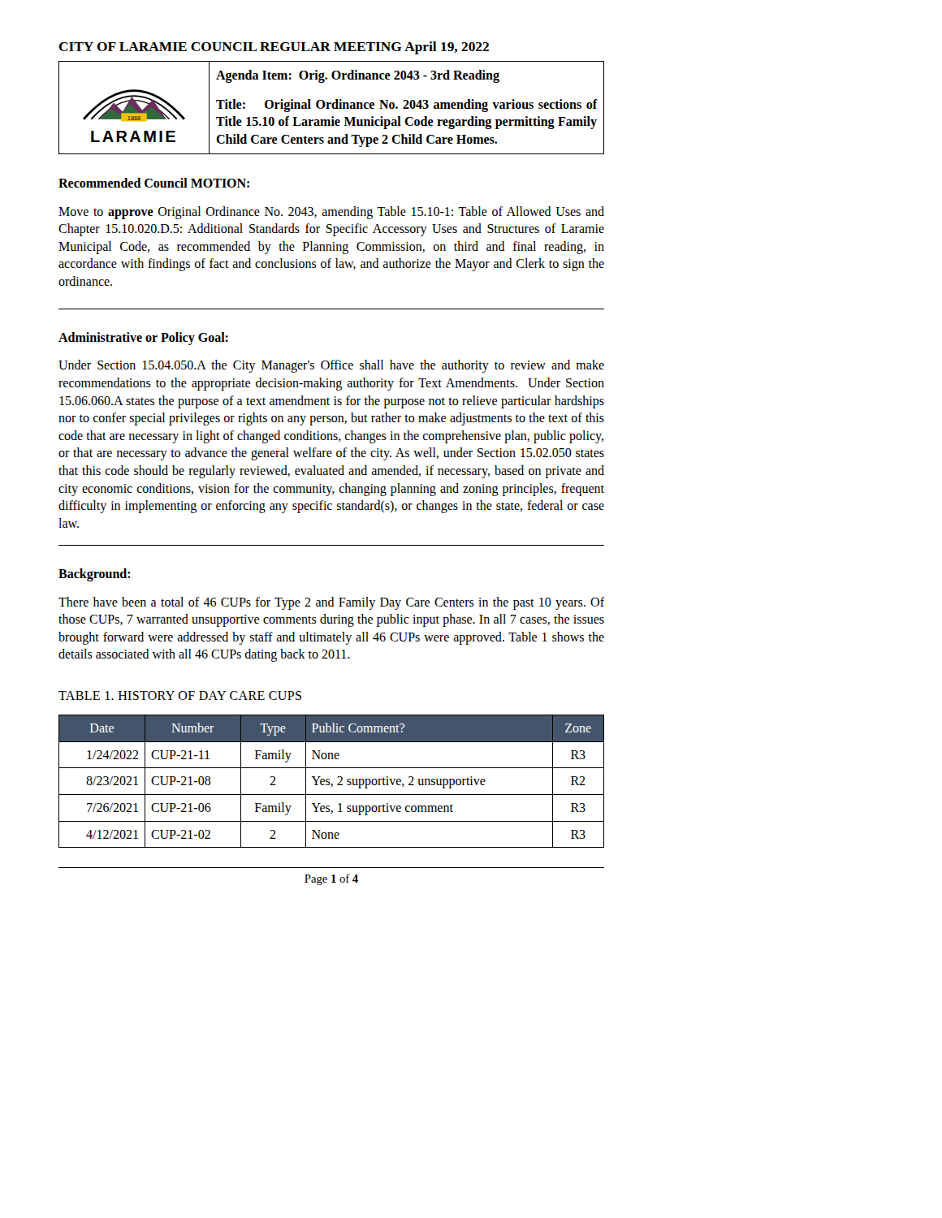CITY OF LARAMIE COUNCIL REGULAR MEETING April 19, 2022
| 1868 LARAMIE | Agenda Item: Orig. Ordinance 2043 - 3rd Reading Title: Original Ordinance No. 2043 amending various sections of Title 15.10 of Laramie Municipal Code regarding permitting Family Child Care Centers and Type 2 Child Care Homes. |
Recommended Council MOTION:
Move to approve Original Ordinance No. 2043, amending Table 15.10-1: Table of Allowed Uses and Chapter 15.10.020.D.5: Additional Standards for Specific Accessory Uses and Structures of Laramie Municipal Code, as recommended by the Planning Commission, on third and final reading, in accordance with findings of fact and conclusions of law, and authorize the Mayor and Clerk to sign the ordinance.
Administrative or Policy Goal:
Under Section 15.04.050.A the City Manager's Office shall have the authority to review and make recommendations to the appropriate decision-making authority for Text Amendments. Under Section 15.06.060.A states the purpose of a text amendment is for the purpose not to relieve particular hardships nor to confer special privileges or rights on any person, but rather to make adjustments to the text of this code that are necessary in light of changed conditions, changes in the comprehensive plan, public policy, or that are necessary to advance the general welfare of the city. As well, under Section 15.02.050 states that this code should be regularly reviewed, evaluated and amended, if necessary, based on private and city economic conditions, vision for the community, changing planning and zoning principles, frequent difficulty in implementing or enforcing any specific standard(s), or changes in the state, federal or case law.
Background:
There have been a total of 46 CUPs for Type 2 and Family Day Care Centers in the past 10 years. Of those CUPs, 7 warranted unsupportive comments during the public input phase. In all 7 cases, the issues brought forward were addressed by staff and ultimately all 46 CUPs were approved. Table 1 shows the details associated with all 46 CUPs dating back to 2011.
TABLE 1. HISTORY OF DAY CARE CUPS
| Date | Number | Type | Public Comment? | Zone |
| --- | --- | --- | --- | --- |
| 1/24/2022 | CUP-21-11 | Family | None | R3 |
| 8/23/2021 | CUP-21-08 | 2 | Yes, 2 supportive, 2 unsupportive | R2 |
| 7/26/2021 | CUP-21-06 | Family | Yes, 1 supportive comment | R3 |
| 4/12/2021 | CUP-21-02 | 2 | None | R3 |
Page 1 of 4